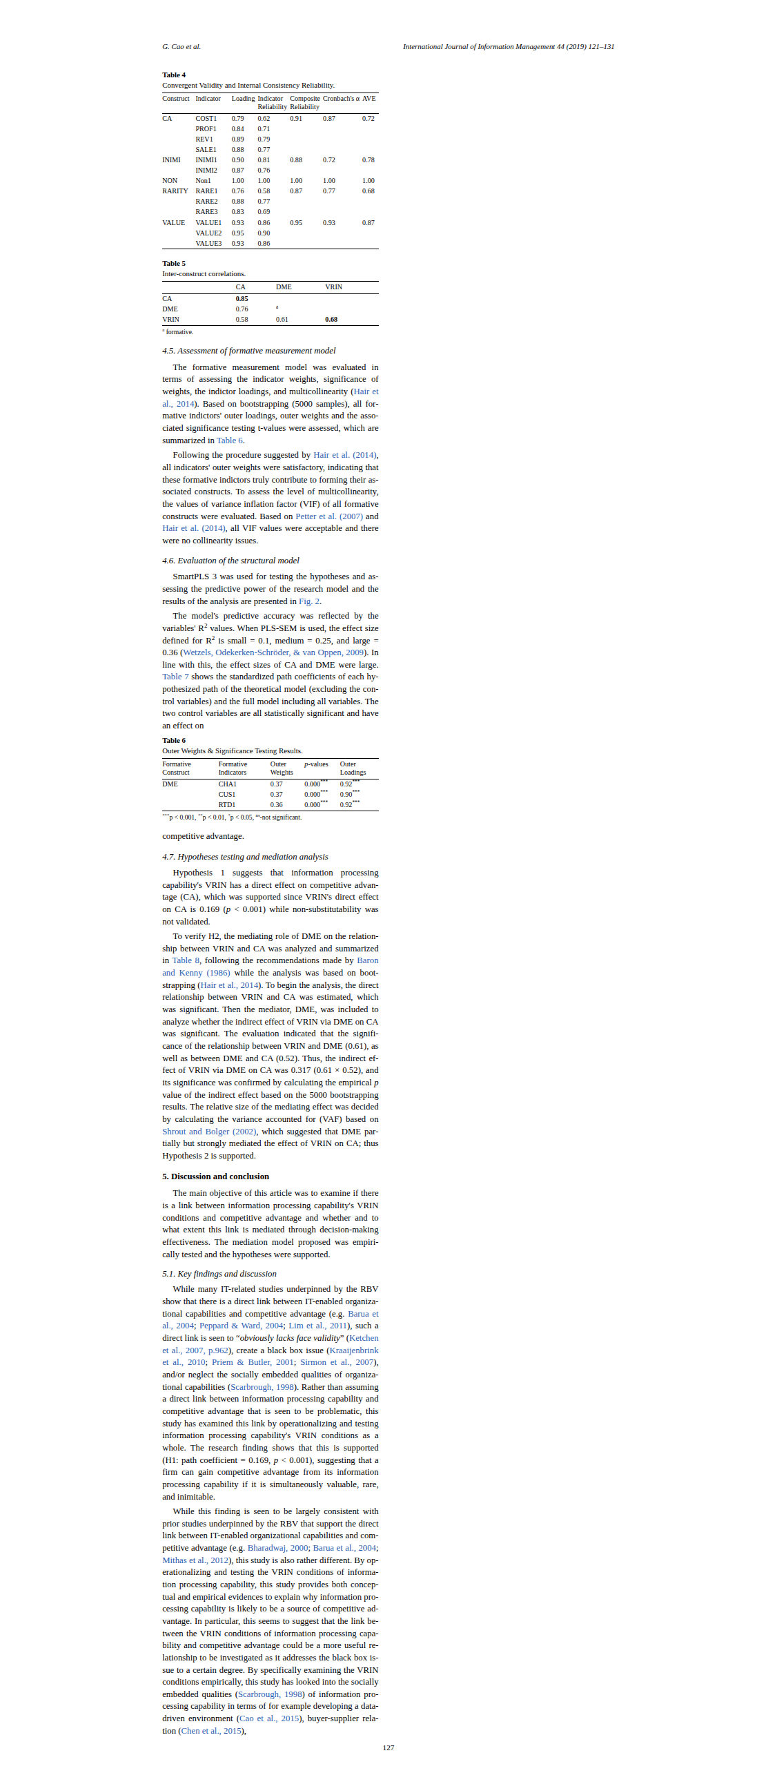G. Cao et al.
International Journal of Information Management 44 (2019) 121–131
Table 4 Convergent Validity and Internal Consistency Reliability.
| Construct | Indicator | Loading | Indicator Reliability | Composite Reliability | Cronbach's α | AVE |
| --- | --- | --- | --- | --- | --- | --- |
| CA | COST1 | 0.79 | 0.62 | 0.91 | 0.87 | 0.72 |
| | PROF1 | 0.84 | 0.71 | | | |
| | REV1 | 0.89 | 0.79 | | | |
| | SALE1 | 0.88 | 0.77 | | | |
| INIMI | INIMI1 | 0.90 | 0.81 | 0.88 | 0.72 | 0.78 |
| | INIMI2 | 0.87 | 0.76 | | | |
| NON | Non1 | 1.00 | 1.00 | 1.00 | 1.00 | 1.00 |
| RARITY | RARE1 | 0.76 | 0.58 | 0.87 | 0.77 | 0.68 |
| | RARE2 | 0.88 | 0.77 | | | |
| | RARE3 | 0.83 | 0.69 | | | |
| VALUE | VALUE1 | 0.93 | 0.86 | 0.95 | 0.93 | 0.87 |
| | VALUE2 | 0.95 | 0.90 | | | |
| | VALUE3 | 0.93 | 0.86 | | | |
Table 5 Inter-construct correlations.
| | CA | DME | VRIN |
| --- | --- | --- | --- |
| CA | 0.85 | | |
| DME | 0.76 | a | |
| VRIN | 0.58 | 0.61 | 0.68 |
a formative.
4.5. Assessment of formative measurement model
The formative measurement model was evaluated in terms of assessing the indicator weights, significance of weights, the indictor loadings, and multicollinearity (Hair et al., 2014). Based on bootstrapping (5000 samples), all formative indictors' outer loadings, outer weights and the associated significance testing t-values were assessed, which are summarized in Table 6.
Following the procedure suggested by Hair et al. (2014), all indicators' outer weights were satisfactory, indicating that these formative indictors truly contribute to forming their associated constructs. To assess the level of multicollinearity, the values of variance inflation factor (VIF) of all formative constructs were evaluated. Based on Petter et al. (2007) and Hair et al. (2014), all VIF values were acceptable and there were no collinearity issues.
4.6. Evaluation of the structural model
SmartPLS 3 was used for testing the hypotheses and assessing the predictive power of the research model and the results of the analysis are presented in Fig. 2.
The model's predictive accuracy was reflected by the variables' R2 values. When PLS-SEM is used, the effect size defined for R2 is small = 0.1, medium = 0.25, and large = 0.36 (Wetzels, Odekerken-Schröder, & van Oppen, 2009). In line with this, the effect sizes of CA and DME were large. Table 7 shows the standardized path coefficients of each hypothesized path of the theoretical model (excluding the control variables) and the full model including all variables. The two control variables are all statistically significant and have an effect on
Table 6 Outer Weights & Significance Testing Results.
| Formative Construct | Formative Indicators | Outer Weights | p -values | Outer Loadings |
| --- | --- | --- | --- | --- |
| DME | CHA1 | 0.37 | 0.000 *** | 0.92 *** |
| | CUS1 | 0.37 | 0.000 *** | 0.90 *** |
| | RTD1 | 0.36 | 0.000 *** | 0.92 *** |
***p < 0.001, **p < 0.01, *p < 0.05, ns-not significant.
competitive advantage.
4.7. Hypotheses testing and mediation analysis
Hypothesis 1 suggests that information processing capability's VRIN has a direct effect on competitive advantage (CA), which was supported since VRIN's direct effect on CA is 0.169 (p < 0.001) while non-substitutability was not validated.
To verify H2, the mediating role of DME on the relationship between VRIN and CA was analyzed and summarized in Table 8, following the recommendations made by Baron and Kenny (1986) while the analysis was based on bootstrapping (Hair et al., 2014). To begin the analysis, the direct relationship between VRIN and CA was estimated, which was significant. Then the mediator, DME, was included to analyze whether the indirect effect of VRIN via DME on CA was significant. The evaluation indicated that the significance of the relationship between VRIN and DME (0.61), as well as between DME and CA (0.52). Thus, the indirect effect of VRIN via DME on CA was 0.317 (0.61 × 0.52), and its significance was confirmed by calculating the empirical p value of the indirect effect based on the 5000 bootstrapping results. The relative size of the mediating effect was decided by calculating the variance accounted for (VAF) based on Shrout and Bolger (2002), which suggested that DME partially but strongly mediated the effect of VRIN on CA; thus Hypothesis 2 is supported.
5. Discussion and conclusion
The main objective of this article was to examine if there is a link between information processing capability's VRIN conditions and competitive advantage and whether and to what extent this link is mediated through decision-making effectiveness. The mediation model proposed was empirically tested and the hypotheses were supported.
5.1. Key findings and discussion
While many IT-related studies underpinned by the RBV show that there is a direct link between IT-enabled organizational capabilities and competitive advantage (e.g. Barua et al., 2004; Peppard & Ward, 2004; Lim et al., 2011), such a direct link is seen to “obviously lacks face validity” (Ketchen et al., 2007, p.962), create a black box issue (Kraaijenbrink et al., 2010; Priem & Butler, 2001; Sirmon et al., 2007), and/or neglect the socially embedded qualities of organizational capabilities (Scarbrough, 1998). Rather than assuming a direct link between information processing capability and competitive advantage that is seen to be problematic, this study has examined this link by operationalizing and testing information processing capability's VRIN conditions as a whole. The research finding shows that this is supported (H1: path coefficient = 0.169, p < 0.001), suggesting that a firm can gain competitive advantage from its information processing capability if it is simultaneously valuable, rare, and inimitable.
While this finding is seen to be largely consistent with prior studies underpinned by the RBV that support the direct link between IT-enabled organizational capabilities and competitive advantage (e.g. Bharadwaj, 2000; Barua et al., 2004; Mithas et al., 2012), this study is also rather different. By operationalizing and testing the VRIN conditions of information processing capability, this study provides both conceptual and empirical evidences to explain why information processing capability is likely to be a source of competitive advantage. In particular, this seems to suggest that the link between the VRIN conditions of information processing capability and competitive advantage could be a more useful relationship to be investigated as it addresses the black box issue to a certain degree. By specifically examining the VRIN conditions empirically, this study has looked into the socially embedded qualities (Scarbrough, 1998) of information processing capability in terms of for example developing a data-driven environment (Cao et al., 2015), buyer-supplier relation (Chen et al., 2015),
127